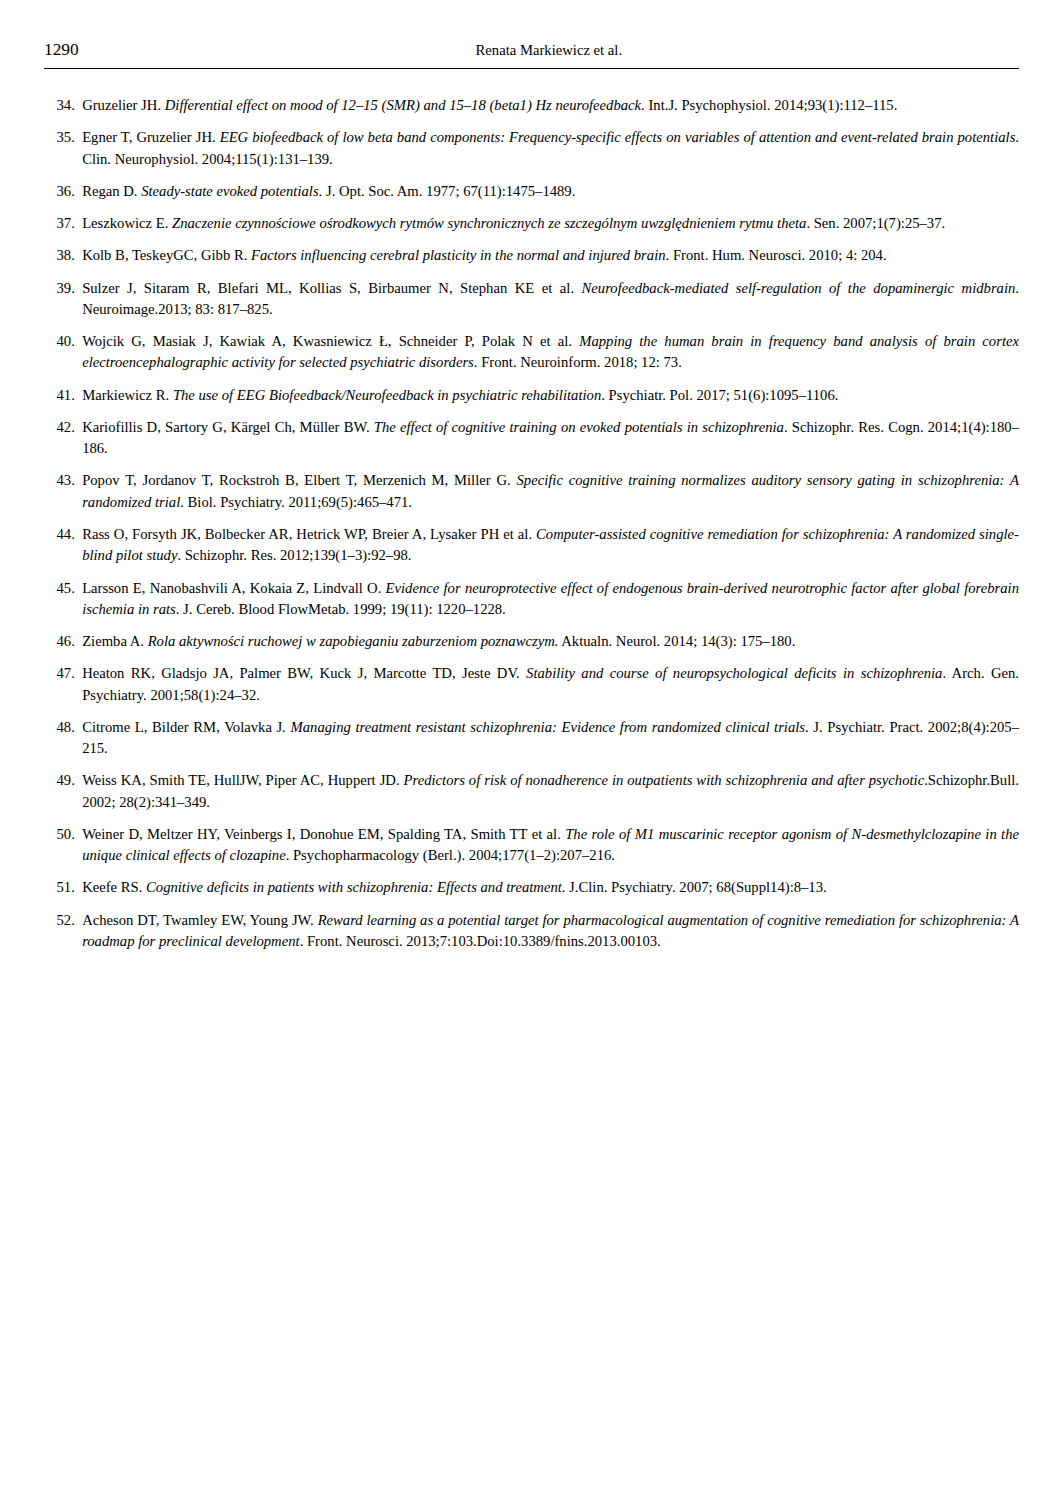1290 Renata Markiewicz et al.
Gruzelier JH. Differential effect on mood of 12–15 (SMR) and 15–18 (beta1) Hz neurofeedback. Int.J. Psychophysiol. 2014;93(1):112–115.
Egner T, Gruzelier JH. EEG biofeedback of low beta band components: Frequency-specific effects on variables of attention and event-related brain potentials. Clin. Neurophysiol. 2004;115(1):131–139.
Regan D. Steady-state evoked potentials. J. Opt. Soc. Am. 1977; 67(11):1475–1489.
Leszkowicz E. Znaczenie czynnościowe ośrodkowych rytmów synchronicznych ze szczególnym uwzględnieniem rytmu theta. Sen. 2007;1(7):25–37.
Kolb B, TeskeyGC, Gibb R. Factors influencing cerebral plasticity in the normal and injured brain. Front. Hum. Neurosci. 2010; 4: 204.
Sulzer J, Sitaram R, Blefari ML, Kollias S, Birbaumer N, Stephan KE et al. Neurofeedback-mediated self-regulation of the dopaminergic midbrain. Neuroimage.2013; 83: 817–825.
Wojcik G, Masiak J, Kawiak A, Kwasniewicz Ł, Schneider P, Polak N et al. Mapping the human brain in frequency band analysis of brain cortex electroencephalographic activity for selected psychiatric disorders. Front. Neuroinform. 2018; 12: 73.
Markiewicz R. The use of EEG Biofeedback/Neurofeedback in psychiatric rehabilitation. Psychiatr. Pol. 2017; 51(6):1095–1106.
Kariofillis D, Sartory G, Kärgel Ch, Müller BW. The effect of cognitive training on evoked potentials in schizophrenia. Schizophr. Res. Cogn. 2014;1(4):180–186.
Popov T, Jordanov T, Rockstroh B, Elbert T, Merzenich M, Miller G. Specific cognitive training normalizes auditory sensory gating in schizophrenia: A randomized trial. Biol. Psychiatry. 2011;69(5):465–471.
Rass O, Forsyth JK, Bolbecker AR, Hetrick WP, Breier A, Lysaker PH et al. Computer-assisted cognitive remediation for schizophrenia: A randomized single-blind pilot study. Schizophr. Res. 2012;139(1–3):92–98.
Larsson E, Nanobashvili A, Kokaia Z, Lindvall O. Evidence for neuroprotective effect of endogenous brain-derived neurotrophic factor after global forebrain ischemia in rats. J. Cereb. Blood FlowMetab. 1999; 19(11): 1220–1228.
Ziemba A. Rola aktywności ruchowej w zapobieganiu zaburzeniom poznawczym. Aktualn. Neurol. 2014; 14(3): 175–180.
Heaton RK, Gladsjo JA, Palmer BW, Kuck J, Marcotte TD, Jeste DV. Stability and course of neuropsychological deficits in schizophrenia. Arch. Gen. Psychiatry. 2001;58(1):24–32.
Citrome L, Bilder RM, Volavka J. Managing treatment resistant schizophrenia: Evidence from randomized clinical trials. J. Psychiatr. Pract. 2002;8(4):205–215.
Weiss KA, Smith TE, HullJW, Piper AC, Huppert JD. Predictors of risk of nonadherence in outpatients with schizophrenia and after psychotic.Schizophr.Bull. 2002; 28(2):341–349.
Weiner D, Meltzer HY, Veinbergs I, Donohue EM, Spalding TA, Smith TT et al. The role of M1 muscarinic receptor agonism of N-desmethylclozapine in the unique clinical effects of clozapine. Psychopharmacology (Berl.). 2004;177(1–2):207–216.
Keefe RS. Cognitive deficits in patients with schizophrenia: Effects and treatment. J.Clin. Psychiatry. 2007; 68(Suppl14):8–13.
Acheson DT, Twamley EW, Young JW. Reward learning as a potential target for pharmacological augmentation of cognitive remediation for schizophrenia: A roadmap for preclinical development. Front. Neurosci. 2013;7:103.Doi:10.3389/fnins.2013.00103.